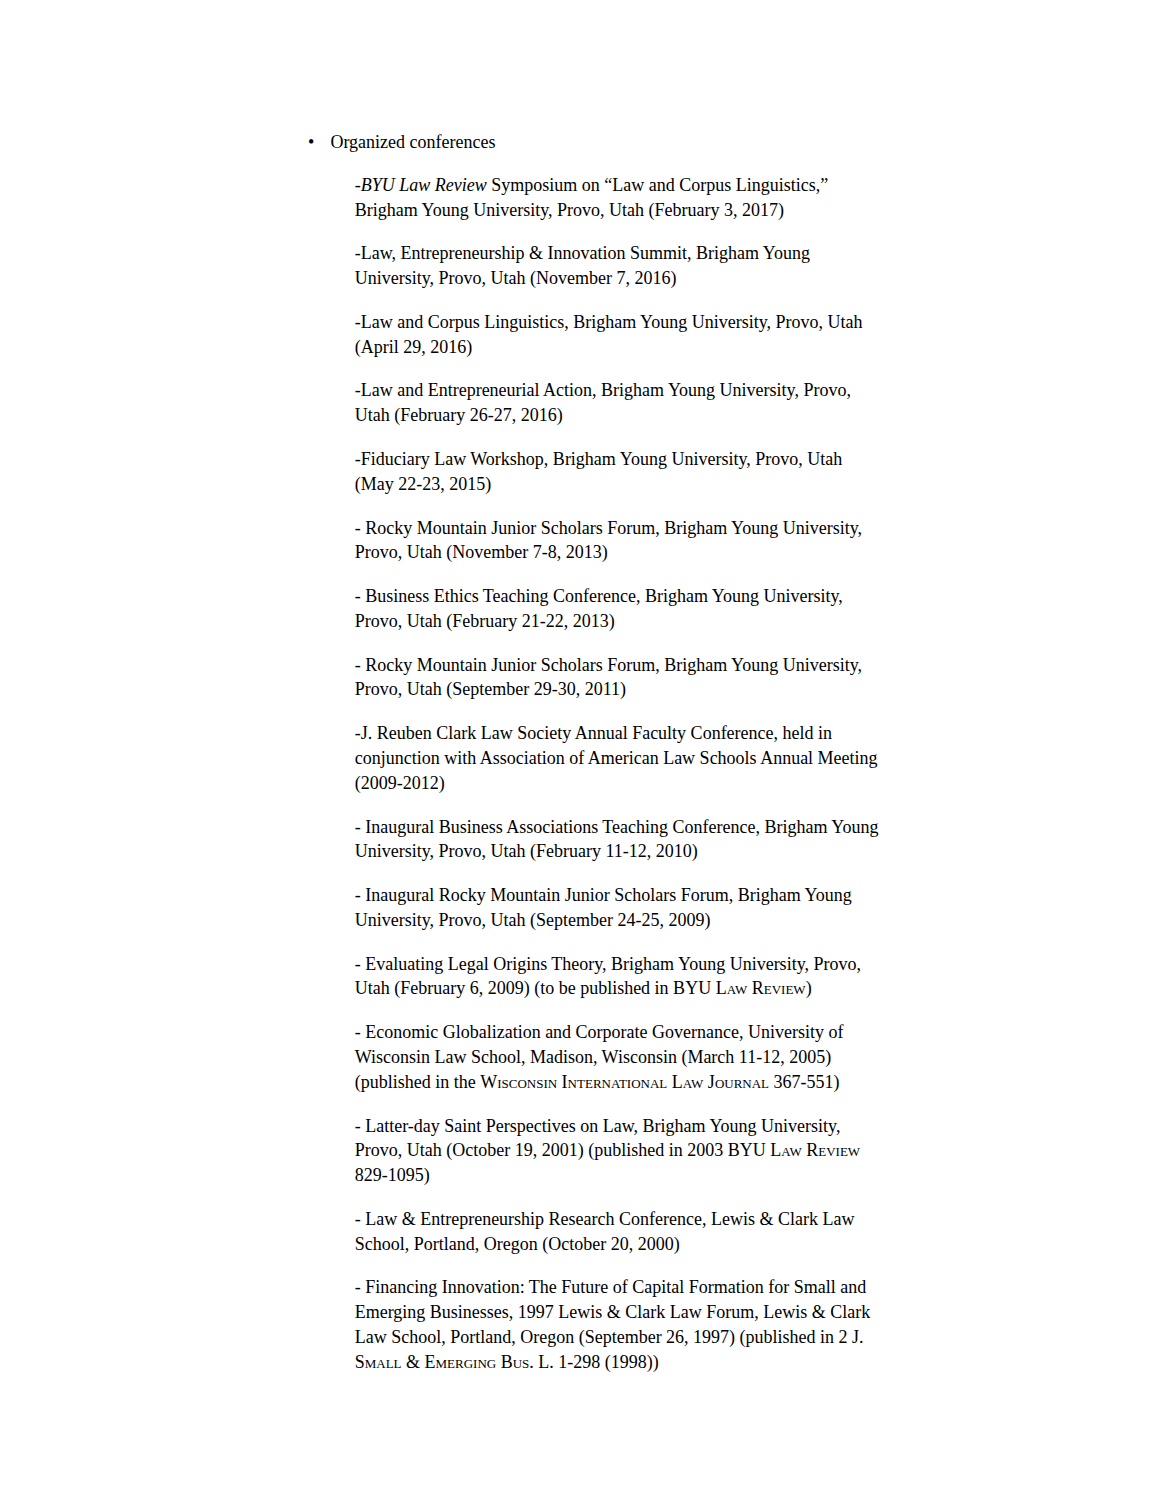Organized conferences
-BYU Law Review Symposium on “Law and Corpus Linguistics,” Brigham Young University, Provo, Utah (February 3, 2017)
-Law, Entrepreneurship & Innovation Summit, Brigham Young University, Provo, Utah (November 7, 2016)
-Law and Corpus Linguistics, Brigham Young University, Provo, Utah (April 29, 2016)
-Law and Entrepreneurial Action, Brigham Young University, Provo, Utah (February 26-27, 2016)
-Fiduciary Law Workshop, Brigham Young University, Provo, Utah (May 22-23, 2015)
- Rocky Mountain Junior Scholars Forum, Brigham Young University, Provo, Utah (November 7-8, 2013)
- Business Ethics Teaching Conference, Brigham Young University, Provo, Utah (February 21-22, 2013)
- Rocky Mountain Junior Scholars Forum, Brigham Young University, Provo, Utah (September 29-30, 2011)
-J. Reuben Clark Law Society Annual Faculty Conference, held in conjunction with Association of American Law Schools Annual Meeting (2009-2012)
- Inaugural Business Associations Teaching Conference, Brigham Young University, Provo, Utah (February 11-12, 2010)
- Inaugural Rocky Mountain Junior Scholars Forum, Brigham Young University, Provo, Utah (September 24-25, 2009)
- Evaluating Legal Origins Theory, Brigham Young University, Provo, Utah (February 6, 2009) (to be published in BYU Law Review)
- Economic Globalization and Corporate Governance, University of Wisconsin Law School, Madison, Wisconsin (March 11-12, 2005) (published in the Wisconsin International Law Journal 367-551)
- Latter-day Saint Perspectives on Law, Brigham Young University, Provo, Utah (October 19, 2001) (published in 2003 BYU Law Review 829-1095)
- Law & Entrepreneurship Research Conference, Lewis & Clark Law School, Portland, Oregon (October 20, 2000)
- Financing Innovation: The Future of Capital Formation for Small and Emerging Businesses, 1997 Lewis & Clark Law Forum, Lewis & Clark Law School, Portland, Oregon (September 26, 1997) (published in 2 J. Small & Emerging Bus. L. 1-298 (1998))